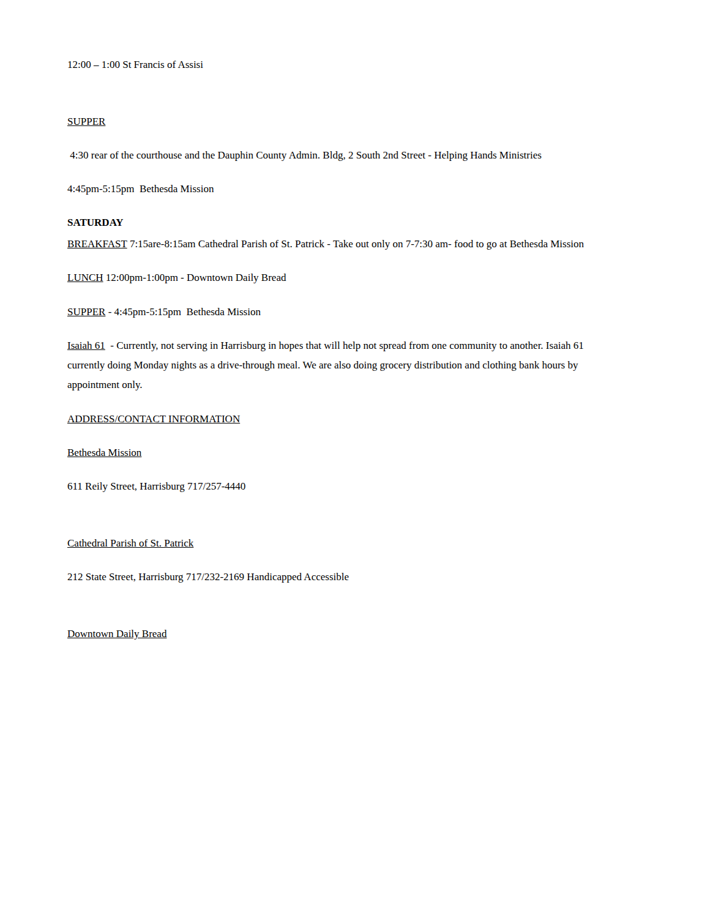12:00 – 1:00 St Francis of Assisi
SUPPER
4:30 rear of the courthouse and the Dauphin County Admin. Bldg, 2 South 2nd Street - Helping Hands Ministries
4:45pm-5:15pm Bethesda Mission
SATURDAY
BREAKFAST 7:15are-8:15am Cathedral Parish of St. Patrick - Take out only on 7-7:30 am- food to go at Bethesda Mission
LUNCH 12:00pm-1:00pm - Downtown Daily Bread
SUPPER - 4:45pm-5:15pm Bethesda Mission
Isaiah 61 - Currently, not serving in Harrisburg in hopes that will help not spread from one community to another. Isaiah 61 currently doing Monday nights as a drive-through meal. We are also doing grocery distribution and clothing bank hours by appointment only.
ADDRESS/CONTACT INFORMATION
Bethesda Mission
611 Reily Street, Harrisburg 717/257-4440
Cathedral Parish of St. Patrick
212 State Street, Harrisburg 717/232-2169 Handicapped Accessible
Downtown Daily Bread